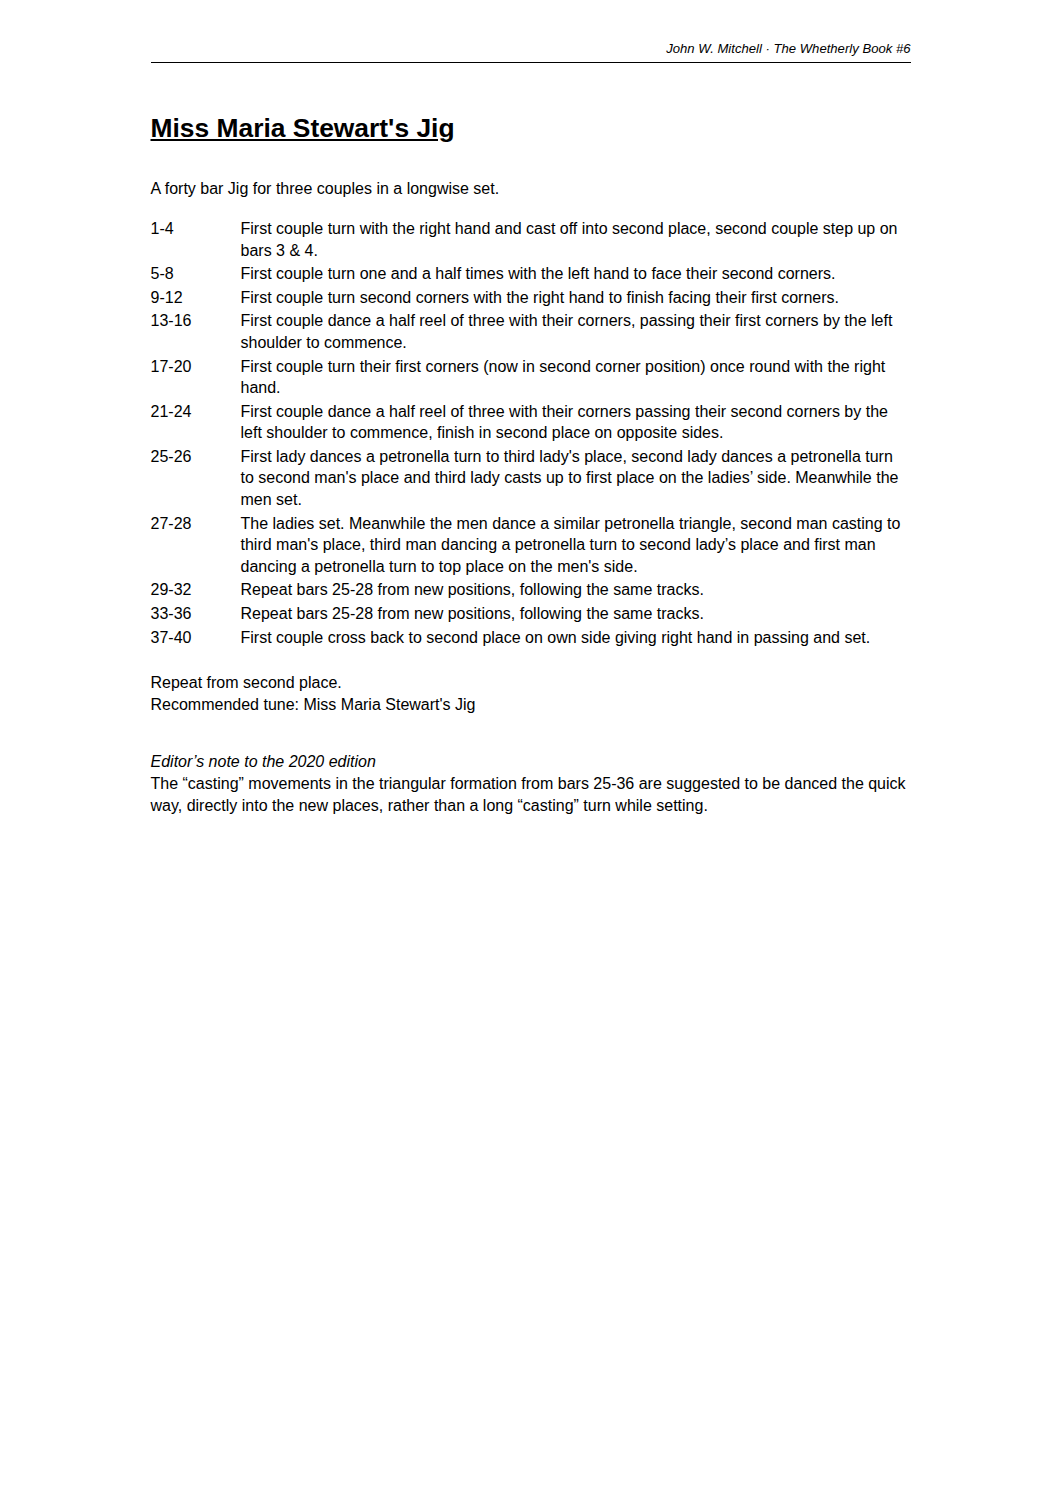John W. Mitchell · The Whetherly Book #6
Miss Maria Stewart's Jig
A forty bar Jig for three couples in a longwise set.
| 1-4 | First couple turn with the right hand and cast off into second place, second couple step up on bars 3 & 4. |
| 5-8 | First couple turn one and a half times with the left hand to face their second corners. |
| 9-12 | First couple turn second corners with the right hand to finish facing their first corners. |
| 13-16 | First couple dance a half reel of three with their corners, passing their first corners by the left shoulder to commence. |
| 17-20 | First couple turn their first corners (now in second corner position) once round with the right hand. |
| 21-24 | First couple dance a half reel of three with their corners passing their second corners by the left shoulder to commence, finish in second place on opposite sides. |
| 25-26 | First lady dances a petronella turn to third lady's place, second lady dances a petronella turn to second man's place and third lady casts up to first place on the ladies’ side. Meanwhile the men set. |
| 27-28 | The ladies set. Meanwhile the men dance a similar petronella triangle, second man casting to third man's place, third man dancing a petronella turn to second lady’s place and first man dancing a petronella turn to top place on the men's side. |
| 29-32 | Repeat bars 25-28 from new positions, following the same tracks. |
| 33-36 | Repeat bars 25-28 from new positions, following the same tracks. |
| 37-40 | First couple cross back to second place on own side giving right hand in passing and set. |
Repeat from second place.
Recommended tune: Miss Maria Stewart's Jig
Editor’s note to the 2020 edition
The “casting” movements in the triangular formation from bars 25-36 are suggested to be danced the quick way, directly into the new places, rather than a long “casting” turn while setting.